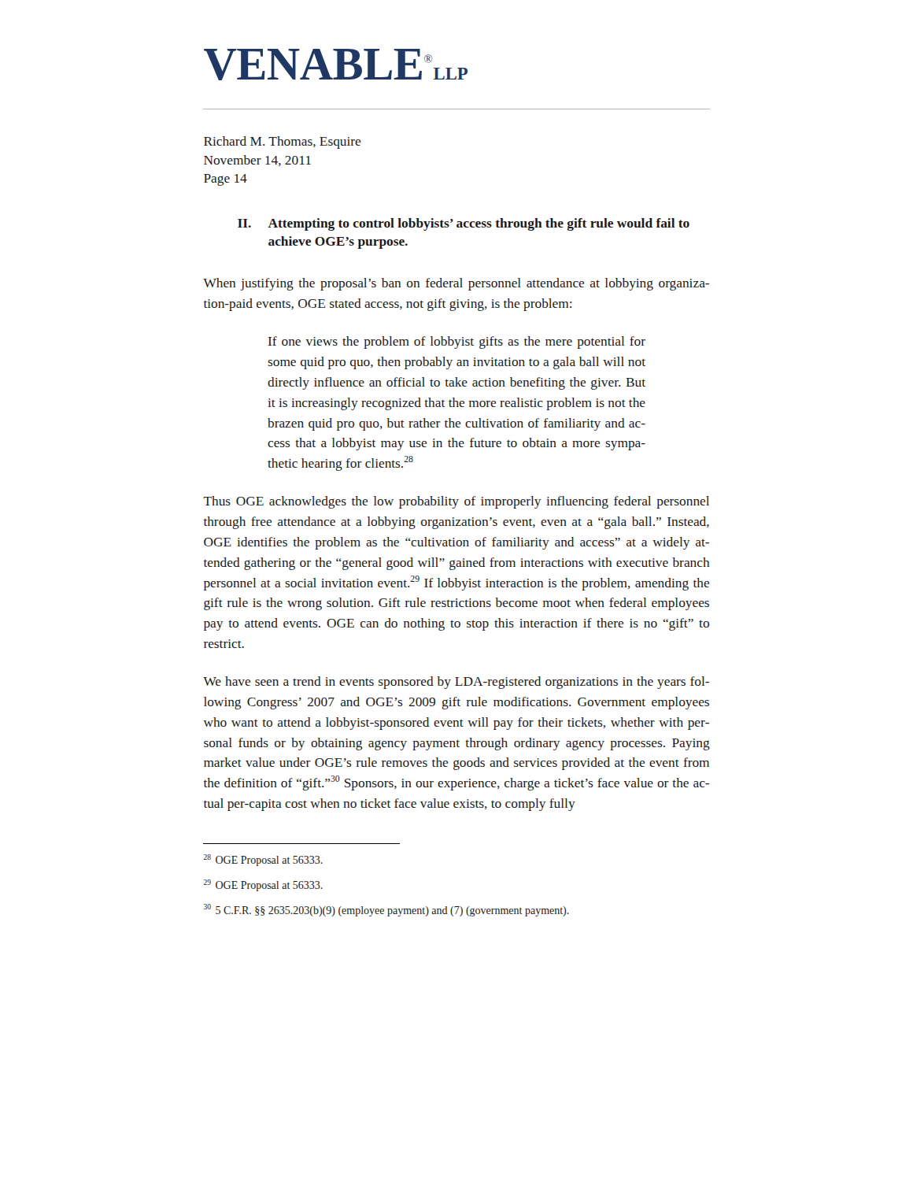VENABLE®LLP
Richard M. Thomas, Esquire
November 14, 2011
Page 14
II. Attempting to control lobbyists’ access through the gift rule would fail to achieve OGE’s purpose.
When justifying the proposal’s ban on federal personnel attendance at lobbying organization-paid events, OGE stated access, not gift giving, is the problem:
If one views the problem of lobbyist gifts as the mere potential for some quid pro quo, then probably an invitation to a gala ball will not directly influence an official to take action benefiting the giver. But it is increasingly recognized that the more realistic problem is not the brazen quid pro quo, but rather the cultivation of familiarity and access that a lobbyist may use in the future to obtain a more sympathetic hearing for clients.28
Thus OGE acknowledges the low probability of improperly influencing federal personnel through free attendance at a lobbying organization’s event, even at a “gala ball.” Instead, OGE identifies the problem as the “cultivation of familiarity and access” at a widely attended gathering or the “general good will” gained from interactions with executive branch personnel at a social invitation event.29 If lobbyist interaction is the problem, amending the gift rule is the wrong solution. Gift rule restrictions become moot when federal employees pay to attend events. OGE can do nothing to stop this interaction if there is no “gift” to restrict.
We have seen a trend in events sponsored by LDA-registered organizations in the years following Congress’ 2007 and OGE’s 2009 gift rule modifications. Government employees who want to attend a lobbyist-sponsored event will pay for their tickets, whether with personal funds or by obtaining agency payment through ordinary agency processes. Paying market value under OGE’s rule removes the goods and services provided at the event from the definition of “gift.”30 Sponsors, in our experience, charge a ticket’s face value or the actual per-capita cost when no ticket face value exists, to comply fully
28 OGE Proposal at 56333.
29 OGE Proposal at 56333.
30 5 C.F.R. §§ 2635.203(b)(9) (employee payment) and (7) (government payment).